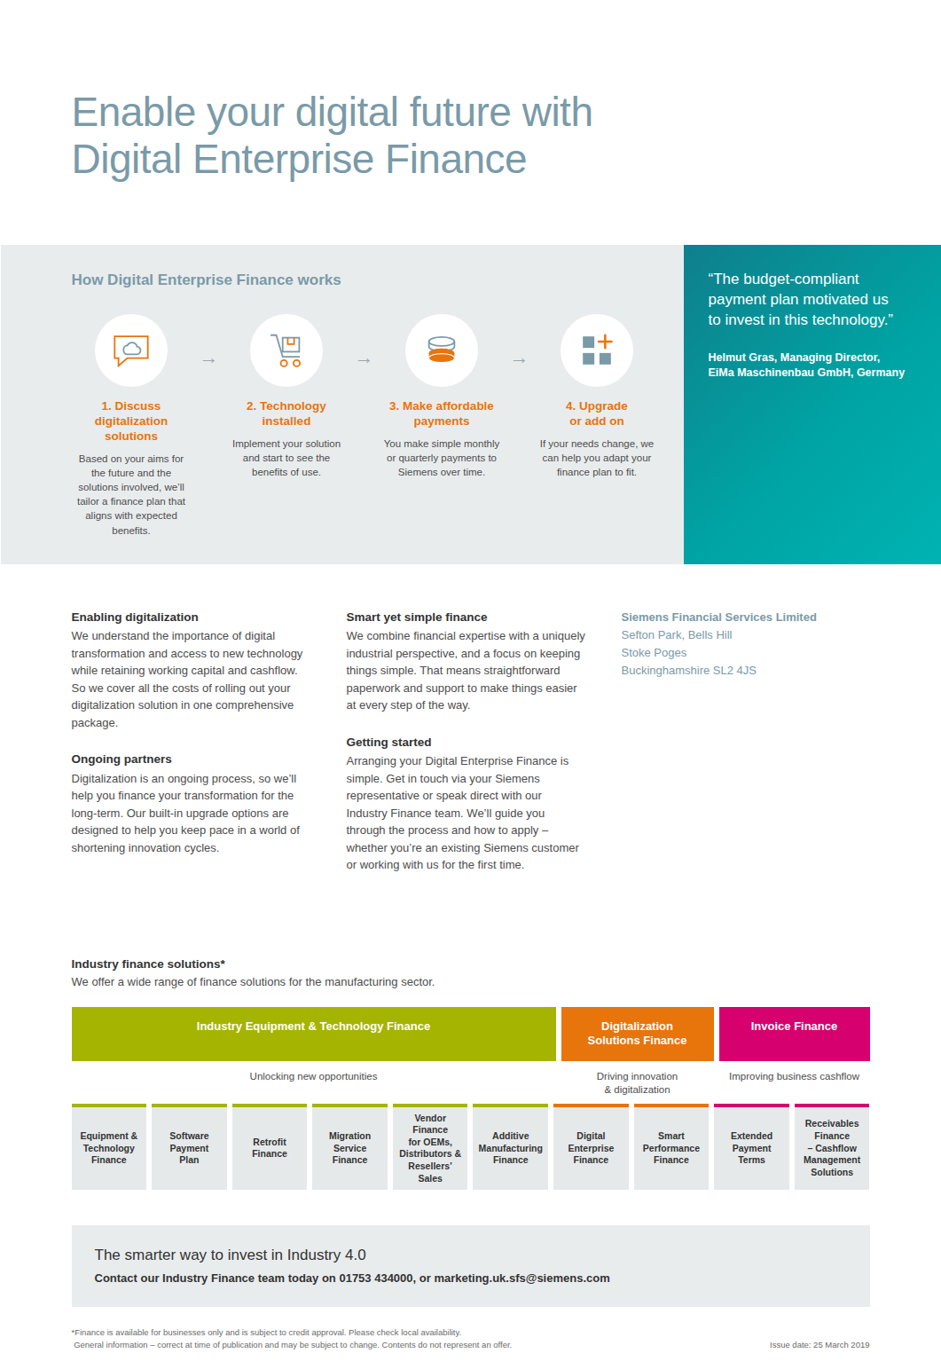Enable your digital future with
Digital Enterprise Finance
How Digital Enterprise Finance works
1. Discuss
digitalization solutions
Based on your aims for the future and the solutions involved, we’ll tailor a finance plan that aligns with expected benefits.
→
2. Technology
installed
Implement your solution and start to see the benefits of use.
→
3. Make affordable
payments
You make simple monthly or quarterly payments to Siemens over time.
→
4. Upgrade
or add on
If your needs change, we can help you adapt your finance plan to fit.
“The budget-compliant payment plan motivated us to invest in this technology.”
Helmut Gras, Managing Director, EiMa Maschinenbau GmbH, Germany
Enabling digitalization
We understand the importance of digital transformation and access to new technology while retaining working capital and cashflow. So we cover all the costs of rolling out your digitalization solution in one comprehensive package.
Ongoing partners
Digitalization is an ongoing process, so we’ll help you finance your transformation for the long-term. Our built-in upgrade options are designed to help you keep pace in a world of shortening innovation cycles.
Smart yet simple finance
We combine financial expertise with a uniquely industrial perspective, and a focus on keeping things simple. That means straightforward paperwork and support to make things easier at every step of the way.
Getting started
Arranging your Digital Enterprise Finance is simple. Get in touch via your Siemens representative or speak direct with our Industry Finance team. We’ll guide you through the process and how to apply – whether you’re an existing Siemens customer or working with us for the first time.
Siemens Financial Services Limited
Sefton Park, Bells Hill
Stoke Poges
Buckinghamshire SL2 4JS
Industry finance solutions*
We offer a wide range of finance solutions for the manufacturing sector.
Industry Equipment & Technology Finance
Digitalization
Solutions Finance
Invoice Finance
Unlocking new opportunities
Driving innovation
& digitalization
Improving business cashflow
Equipment &
Technology
Finance
Software
Payment
Plan
Retrofit
Finance
Migration
Service
Finance
Vendor Finance
for OEMs,
Distributors &
Resellers’ Sales
Additive
Manufacturing
Finance
Digital
Enterprise
Finance
Smart
Performance
Finance
Extended
Payment
Terms
Receivables
Finance
– Cashflow
Management
Solutions
The smarter way to invest in Industry 4.0
Contact our Industry Finance team today on 01753 434000, or marketing.uk.sfs@siemens.com
*Finance is available for businesses only and is subject to credit approval. Please check local availability.
General information – correct at time of publication and may be subject to change. Contents do not represent an offer.
Issue date: 25 March 2019